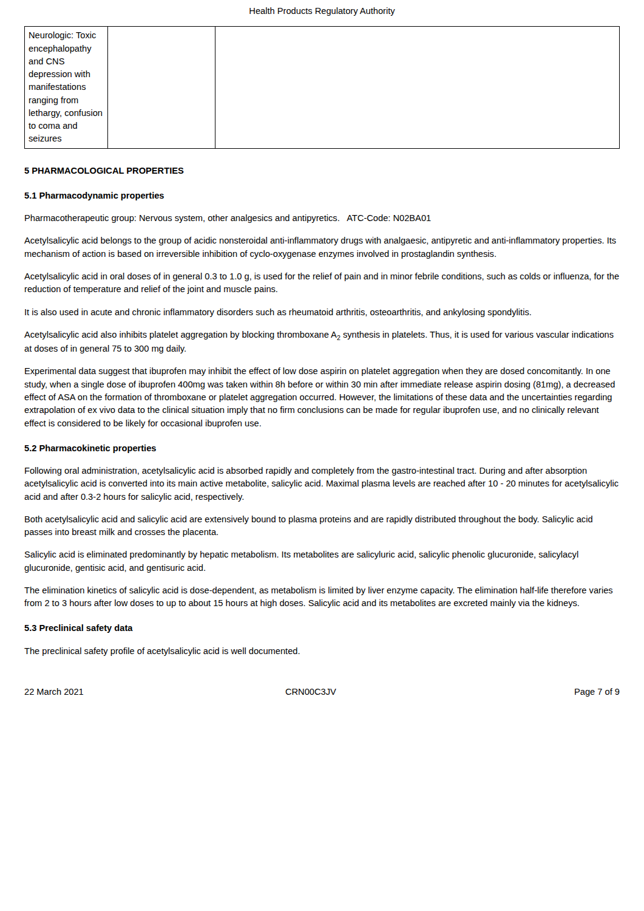Health Products Regulatory Authority
| Neurologic: Toxic encephalopathy and CNS depression with manifestations ranging from lethargy, confusion to coma and seizures | | |
5 PHARMACOLOGICAL PROPERTIES
5.1 Pharmacodynamic properties
Pharmacotherapeutic group: Nervous system, other analgesics and antipyretics. ATC-Code: N02BA01
Acetylsalicylic acid belongs to the group of acidic nonsteroidal anti-inflammatory drugs with analgaesic, antipyretic and anti-inflammatory properties. Its mechanism of action is based on irreversible inhibition of cyclo-oxygenase enzymes involved in prostaglandin synthesis.
Acetylsalicylic acid in oral doses of in general 0.3 to 1.0 g, is used for the relief of pain and in minor febrile conditions, such as colds or influenza, for the reduction of temperature and relief of the joint and muscle pains.
It is also used in acute and chronic inflammatory disorders such as rheumatoid arthritis, osteoarthritis, and ankylosing spondylitis.
Acetylsalicylic acid also inhibits platelet aggregation by blocking thromboxane A2 synthesis in platelets. Thus, it is used for various vascular indications at doses of in general 75 to 300 mg daily.
Experimental data suggest that ibuprofen may inhibit the effect of low dose aspirin on platelet aggregation when they are dosed concomitantly. In one study, when a single dose of ibuprofen 400mg was taken within 8h before or within 30 min after immediate release aspirin dosing (81mg), a decreased effect of ASA on the formation of thromboxane or platelet aggregation occurred. However, the limitations of these data and the uncertainties regarding extrapolation of ex vivo data to the clinical situation imply that no firm conclusions can be made for regular ibuprofen use, and no clinically relevant effect is considered to be likely for occasional ibuprofen use.
5.2 Pharmacokinetic properties
Following oral administration, acetylsalicylic acid is absorbed rapidly and completely from the gastro-intestinal tract. During and after absorption acetylsalicylic acid is converted into its main active metabolite, salicylic acid. Maximal plasma levels are reached after 10 - 20 minutes for acetylsalicylic acid and after 0.3-2 hours for salicylic acid, respectively.
Both acetylsalicylic acid and salicylic acid are extensively bound to plasma proteins and are rapidly distributed throughout the body. Salicylic acid passes into breast milk and crosses the placenta.
Salicylic acid is eliminated predominantly by hepatic metabolism. Its metabolites are salicyluric acid, salicylic phenolic glucuronide, salicylacyl glucuronide, gentisic acid, and gentisuric acid.
The elimination kinetics of salicylic acid is dose-dependent, as metabolism is limited by liver enzyme capacity. The elimination half-life therefore varies from 2 to 3 hours after low doses to up to about 15 hours at high doses. Salicylic acid and its metabolites are excreted mainly via the kidneys.
5.3 Preclinical safety data
The preclinical safety profile of acetylsalicylic acid is well documented.
22 March 2021 CRN00C3JV Page 7 of 9